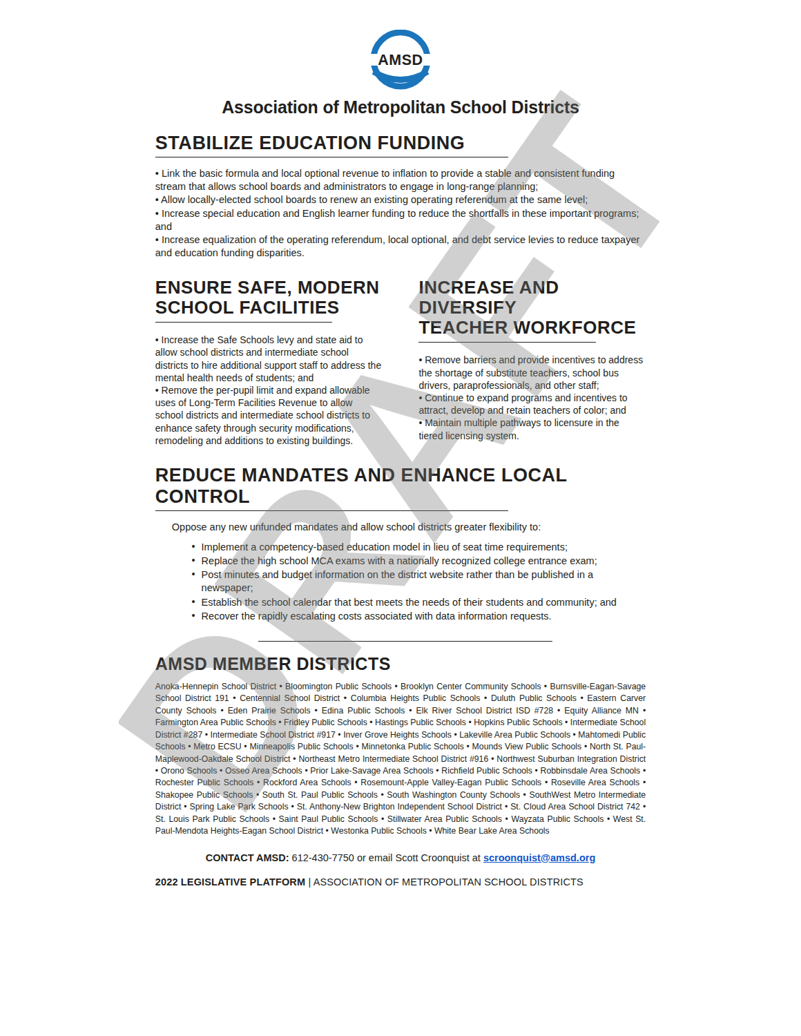DRAFT
AMSD
Association of Metropolitan School Districts
Stabilize Education Funding
• Link the basic formula and local optional revenue to inflation to provide a stable and consistent funding stream that allows school boards and administrators to engage in long-range planning;
• Allow locally-elected school boards to renew an existing operating referendum at the same level;
• Increase special education and English learner funding to reduce the shortfalls in these important programs; and
• Increase equalization of the operating referendum, local optional, and debt service levies to reduce taxpayer and education funding disparities.
Ensure Safe, Modern
School Facilities
• Increase the Safe Schools levy and state aid to allow school districts and intermediate school districts to hire additional support staff to address the mental health needs of students; and
• Remove the per-pupil limit and expand allowable uses of Long-Term Facilities Revenue to allow school districts and intermediate school districts to enhance safety through security modifications, remodeling and additions to existing buildings.
Increase and Diversify
Teacher Workforce
• Remove barriers and provide incentives to address the shortage of substitute teachers, school bus drivers, paraprofessionals, and other staff;
• Continue to expand programs and incentives to attract, develop and retain teachers of color; and
• Maintain multiple pathways to licensure in the tiered licensing system.
Reduce Mandates and Enhance Local Control
Oppose any new unfunded mandates and allow school districts greater flexibility to:
Implement a competency-based education model in lieu of seat time requirements;
Replace the high school MCA exams with a nationally recognized college entrance exam;
Post minutes and budget information on the district website rather than be published in a newspaper;
Establish the school calendar that best meets the needs of their students and community; and
Recover the rapidly escalating costs associated with data information requests.
AMSD Member Districts
Anoka-Hennepin School District • Bloomington Public Schools • Brooklyn Center Community Schools • Burnsville-Eagan-Savage School District 191 • Centennial School District • Columbia Heights Public Schools • Duluth Public Schools • Eastern Carver County Schools • Eden Prairie Schools • Edina Public Schools • Elk River School District ISD #728 • Equity Alliance MN • Farmington Area Public Schools • Fridley Public Schools • Hastings Public Schools • Hopkins Public Schools • Intermediate School District #287 • Intermediate School District #917 • Inver Grove Heights Schools • Lakeville Area Public Schools • Mahtomedi Public Schools • Metro ECSU • Minneapolis Public Schools • Minnetonka Public Schools • Mounds View Public Schools • North St. Paul-Maplewood-Oakdale School District • Northeast Metro Intermediate School District #916 • Northwest Suburban Integration District • Orono Schools • Osseo Area Schools • Prior Lake-Savage Area Schools • Richfield Public Schools • Robbinsdale Area Schools • Rochester Public Schools • Rockford Area Schools • Rosemount-Apple Valley-Eagan Public Schools • Roseville Area Schools • Shakopee Public Schools • South St. Paul Public Schools • South Washington County Schools • SouthWest Metro Intermediate District • Spring Lake Park Schools • St. Anthony-New Brighton Independent School District • St. Cloud Area School District 742 • St. Louis Park Public Schools • Saint Paul Public Schools • Stillwater Area Public Schools • Wayzata Public Schools • West St. Paul-Mendota Heights-Eagan School District • Westonka Public Schools • White Bear Lake Area Schools
CONTACT AMSD: 612-430-7750 or email Scott Croonquist at scroonquist@amsd.org
2022 LEGISLATIVE PLATFORM | ASSOCIATION OF METROPOLITAN SCHOOL DISTRICTS